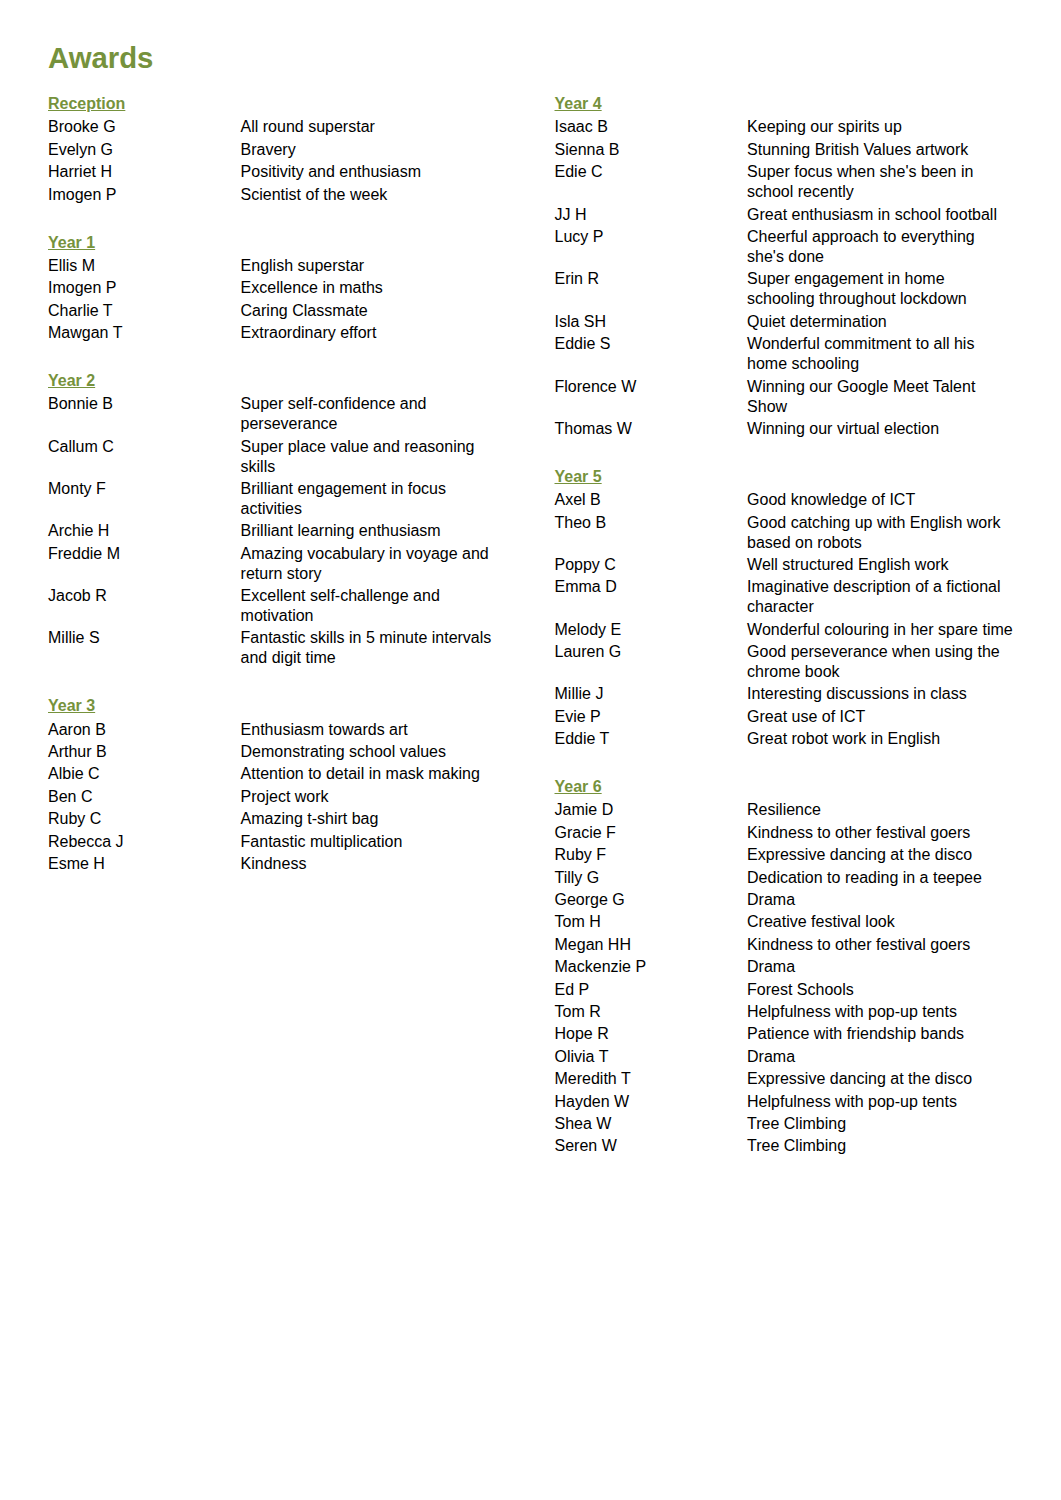Awards
Reception
| Brooke G | All round superstar |
| Evelyn G | Bravery |
| Harriet H | Positivity and enthusiasm |
| Imogen P | Scientist of the week |
Year 1
| Ellis M | English superstar |
| Imogen P | Excellence in maths |
| Charlie T | Caring Classmate |
| Mawgan T | Extraordinary effort |
Year 2
| Bonnie B | Super self-confidence and perseverance |
| Callum C | Super place value and reasoning skills |
| Monty F | Brilliant engagement in focus activities |
| Archie H | Brilliant learning enthusiasm |
| Freddie M | Amazing vocabulary in voyage and return story |
| Jacob R | Excellent self-challenge and motivation |
| Millie S | Fantastic skills in 5 minute intervals and digit time |
Year 3
| Aaron B | Enthusiasm towards art |
| Arthur B | Demonstrating school values |
| Albie C | Attention to detail in mask making |
| Ben C | Project work |
| Ruby C | Amazing t-shirt bag |
| Rebecca J | Fantastic multiplication |
| Esme H | Kindness |
Year 4
| Isaac B | Keeping our spirits up |
| Sienna B | Stunning British Values artwork |
| Edie C | Super focus when she's been in school recently |
| JJ H | Great enthusiasm in school football |
| Lucy P | Cheerful approach to everything she's done |
| Erin R | Super engagement in home schooling throughout lockdown |
| Isla SH | Quiet determination |
| Eddie S | Wonderful commitment to all his home schooling |
| Florence W | Winning our Google Meet Talent Show |
| Thomas W | Winning our virtual election |
Year 5
| Axel B | Good knowledge of ICT |
| Theo B | Good catching up with English work based on robots |
| Poppy C | Well structured English work |
| Emma D | Imaginative description of a fictional character |
| Melody E | Wonderful colouring in her spare time |
| Lauren G | Good perseverance when using the chrome book |
| Millie J | Interesting discussions in class |
| Evie P | Great use of ICT |
| Eddie T | Great robot work in English |
Year 6
| Jamie D | Resilience |
| Gracie F | Kindness to other festival goers |
| Ruby F | Expressive dancing at the disco |
| Tilly G | Dedication to reading in a teepee |
| George G | Drama |
| Tom H | Creative festival look |
| Megan HH | Kindness to other festival goers |
| Mackenzie P | Drama |
| Ed P | Forest Schools |
| Tom R | Helpfulness with pop-up tents |
| Hope R | Patience with friendship bands |
| Olivia T | Drama |
| Meredith T | Expressive dancing at the disco |
| Hayden W | Helpfulness with pop-up tents |
| Shea W | Tree Climbing |
| Seren W | Tree Climbing |